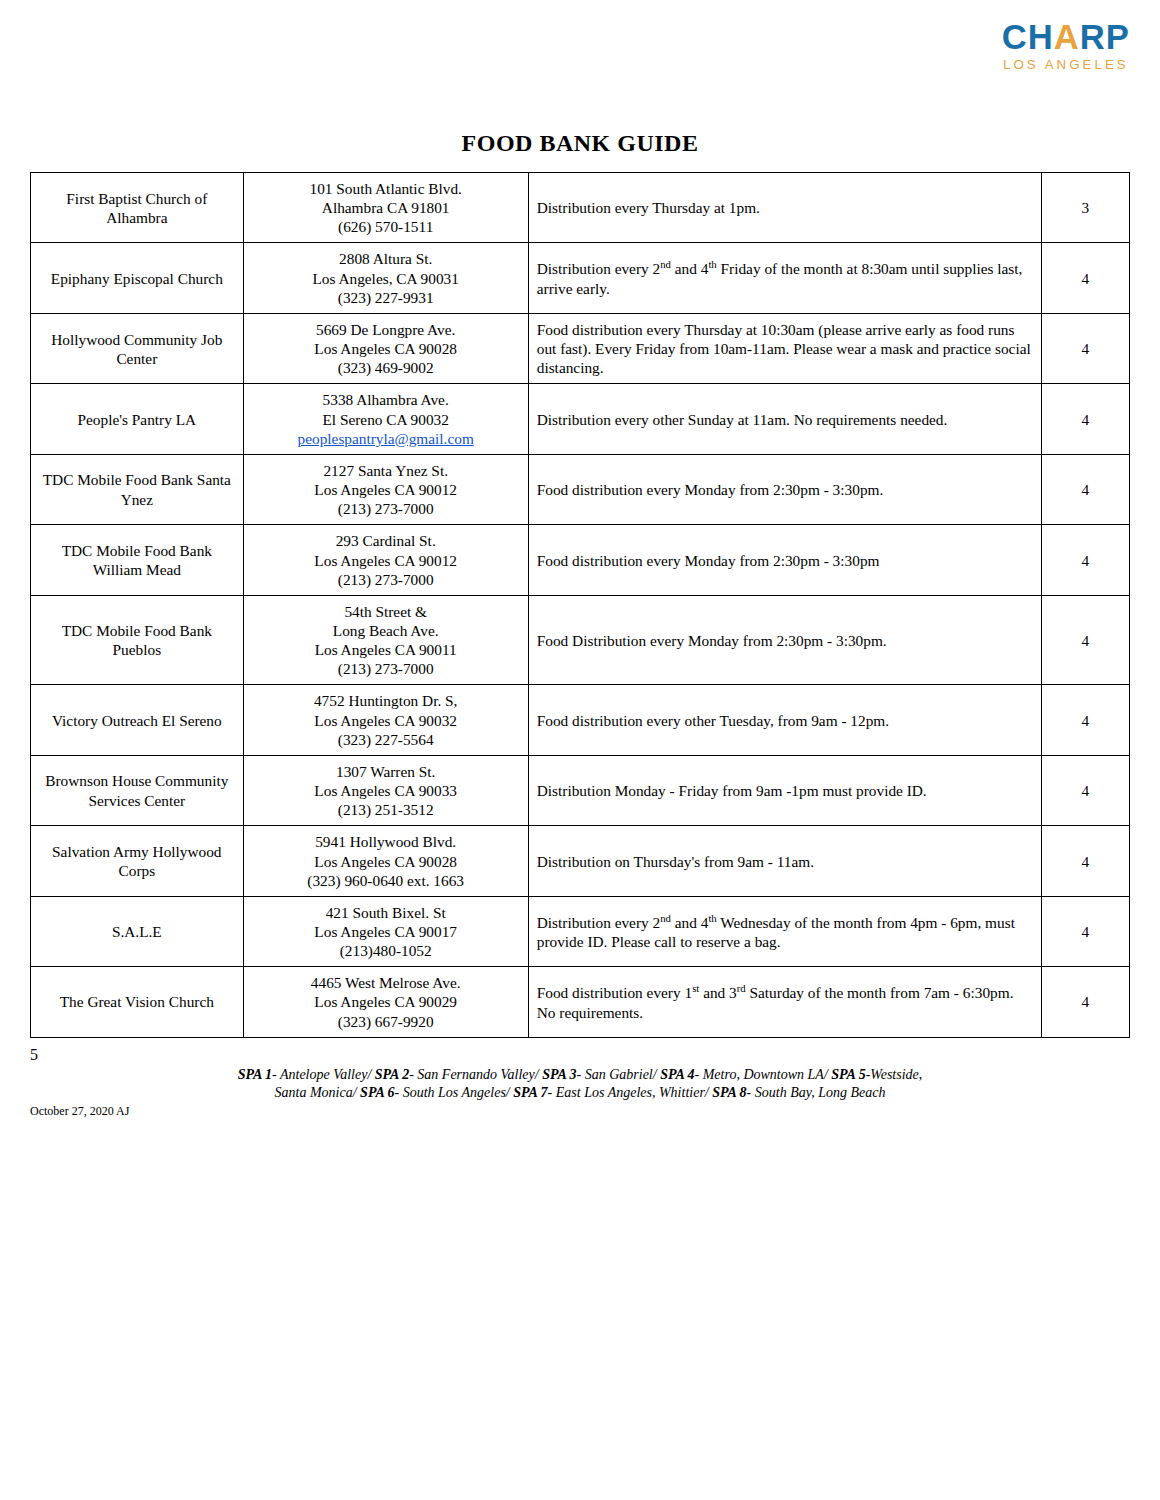CHARP
LOS ANGELES
FOOD BANK GUIDE
| First Baptist Church of Alhambra | 101 South Atlantic Blvd. Alhambra CA 91801 (626) 570-1511 | Distribution every Thursday at 1pm. | 3 |
| Epiphany Episcopal Church | 2808 Altura St. Los Angeles, CA 90031 (323) 227-9931 | Distribution every 2 nd and 4 th Friday of the month at 8:30am until supplies last, arrive early. | 4 |
| Hollywood Community Job Center | 5669 De Longpre Ave. Los Angeles CA 90028 (323) 469-9002 | Food distribution every Thursday at 10:30am (please arrive early as food runs out fast). Every Friday from 10am-11am. Please wear a mask and practice social distancing. | 4 |
| People's Pantry LA | 5338 Alhambra Ave. El Sereno CA 90032 peoplespantryla@gmail.com | Distribution every other Sunday at 11am. No requirements needed. | 4 |
| TDC Mobile Food Bank Santa Ynez | 2127 Santa Ynez St. Los Angeles CA 90012 (213) 273-7000 | Food distribution every Monday from 2:30pm - 3:30pm. | 4 |
| TDC Mobile Food Bank William Mead | 293 Cardinal St. Los Angeles CA 90012 (213) 273-7000 | Food distribution every Monday from 2:30pm - 3:30pm | 4 |
| TDC Mobile Food Bank Pueblos | 54th Street & Long Beach Ave. Los Angeles CA 90011 (213) 273-7000 | Food Distribution every Monday from 2:30pm - 3:30pm. | 4 |
| Victory Outreach El Sereno | 4752 Huntington Dr. S, Los Angeles CA 90032 (323) 227-5564 | Food distribution every other Tuesday, from 9am - 12pm. | 4 |
| Brownson House Community Services Center | 1307 Warren St. Los Angeles CA 90033 (213) 251-3512 | Distribution Monday - Friday from 9am -1pm must provide ID. | 4 |
| Salvation Army Hollywood Corps | 5941 Hollywood Blvd. Los Angeles CA 90028 (323) 960-0640 ext. 1663 | Distribution on Thursday's from 9am - 11am. | 4 |
| S.A.L.E | 421 South Bixel. St Los Angeles CA 90017 (213)480-1052 | Distribution every 2 nd and 4 th Wednesday of the month from 4pm - 6pm, must provide ID. Please call to reserve a bag. | 4 |
| The Great Vision Church | 4465 West Melrose Ave. Los Angeles CA 90029 (323) 667-9920 | Food distribution every 1 st and 3 rd Saturday of the month from 7am - 6:30pm. No requirements. | 4 |
5
SPA 1- Antelope Valley/ SPA 2- San Fernando Valley/ SPA 3- San Gabriel/ SPA 4- Metro, Downtown LA/ SPA 5-Westside,
Santa Monica/ SPA 6- South Los Angeles/ SPA 7- East Los Angeles, Whittier/ SPA 8- South Bay, Long Beach
October 27, 2020 AJ